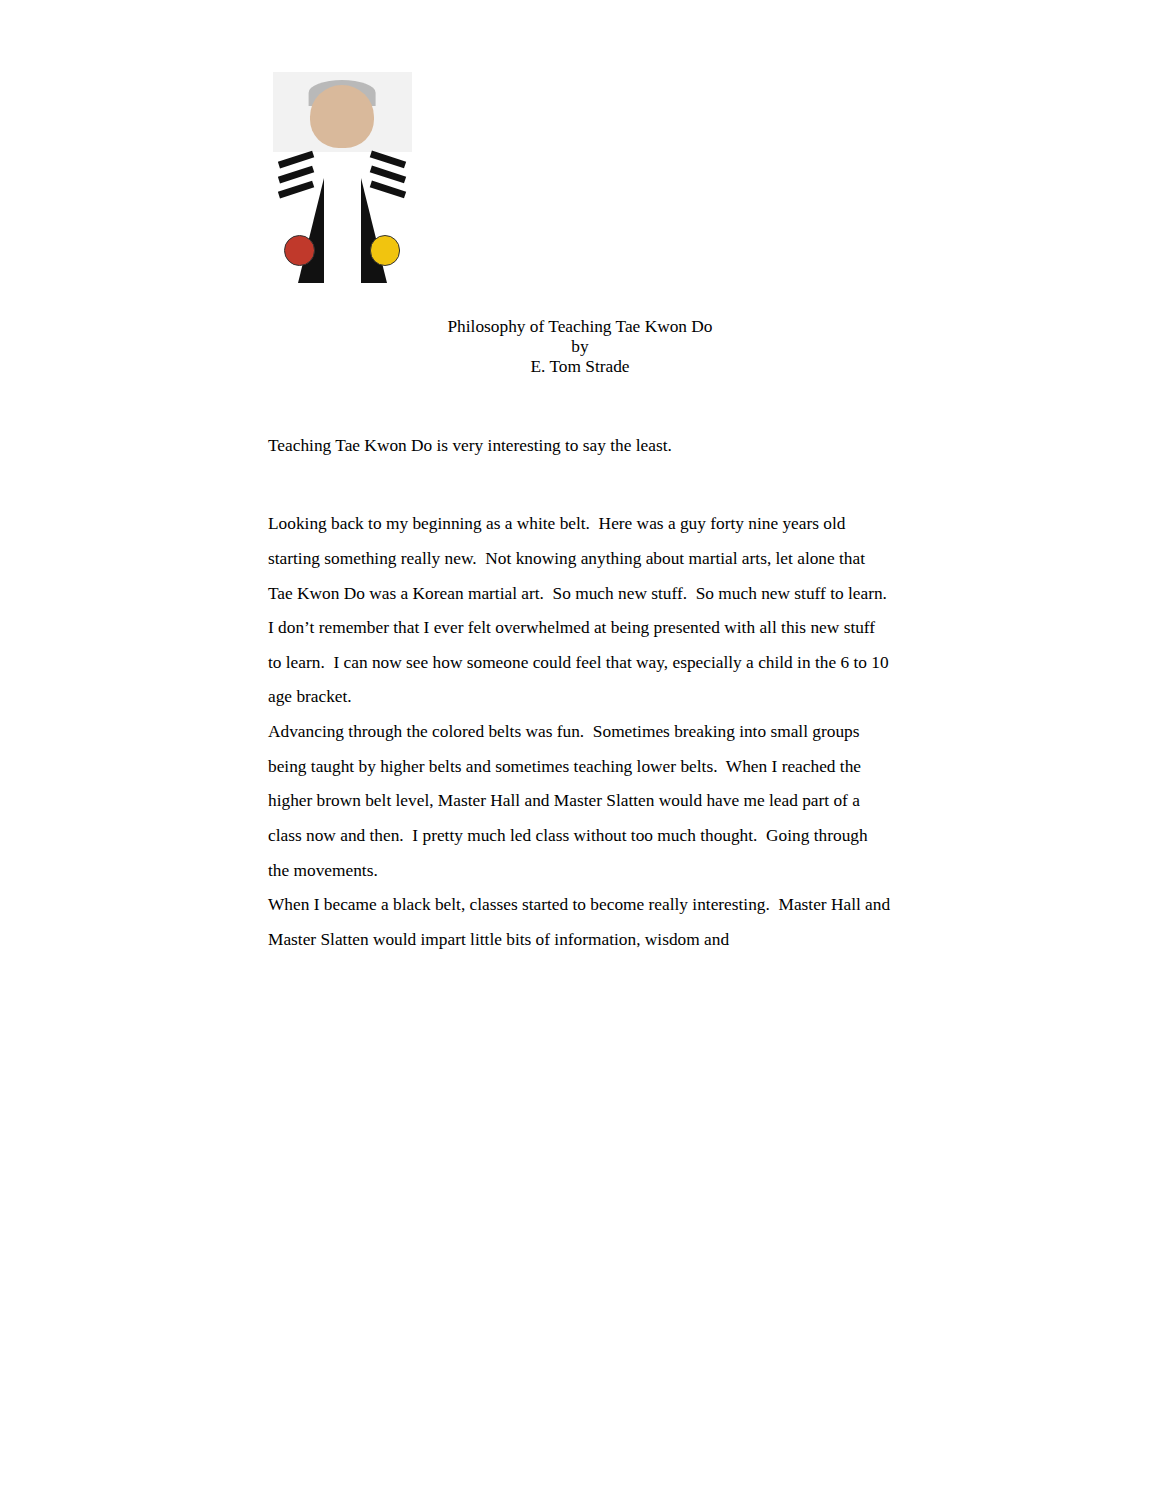Philosophy of Teaching Tae Kwon Do
by
E. Tom Strade
Teaching Tae Kwon Do is very interesting to say the least.
Looking back to my beginning as a white belt. Here was a guy forty nine years old starting something really new. Not knowing anything about martial arts, let alone that Tae Kwon Do was a Korean martial art. So much new stuff. So much new stuff to learn. I don’t remember that I ever felt overwhelmed at being presented with all this new stuff to learn. I can now see how someone could feel that way, especially a child in the 6 to 10 age bracket.
Advancing through the colored belts was fun. Sometimes breaking into small groups being taught by higher belts and sometimes teaching lower belts. When I reached the higher brown belt level, Master Hall and Master Slatten would have me lead part of a class now and then. I pretty much led class without too much thought. Going through the movements.
When I became a black belt, classes started to become really interesting. Master Hall and Master Slatten would impart little bits of information, wisdom and